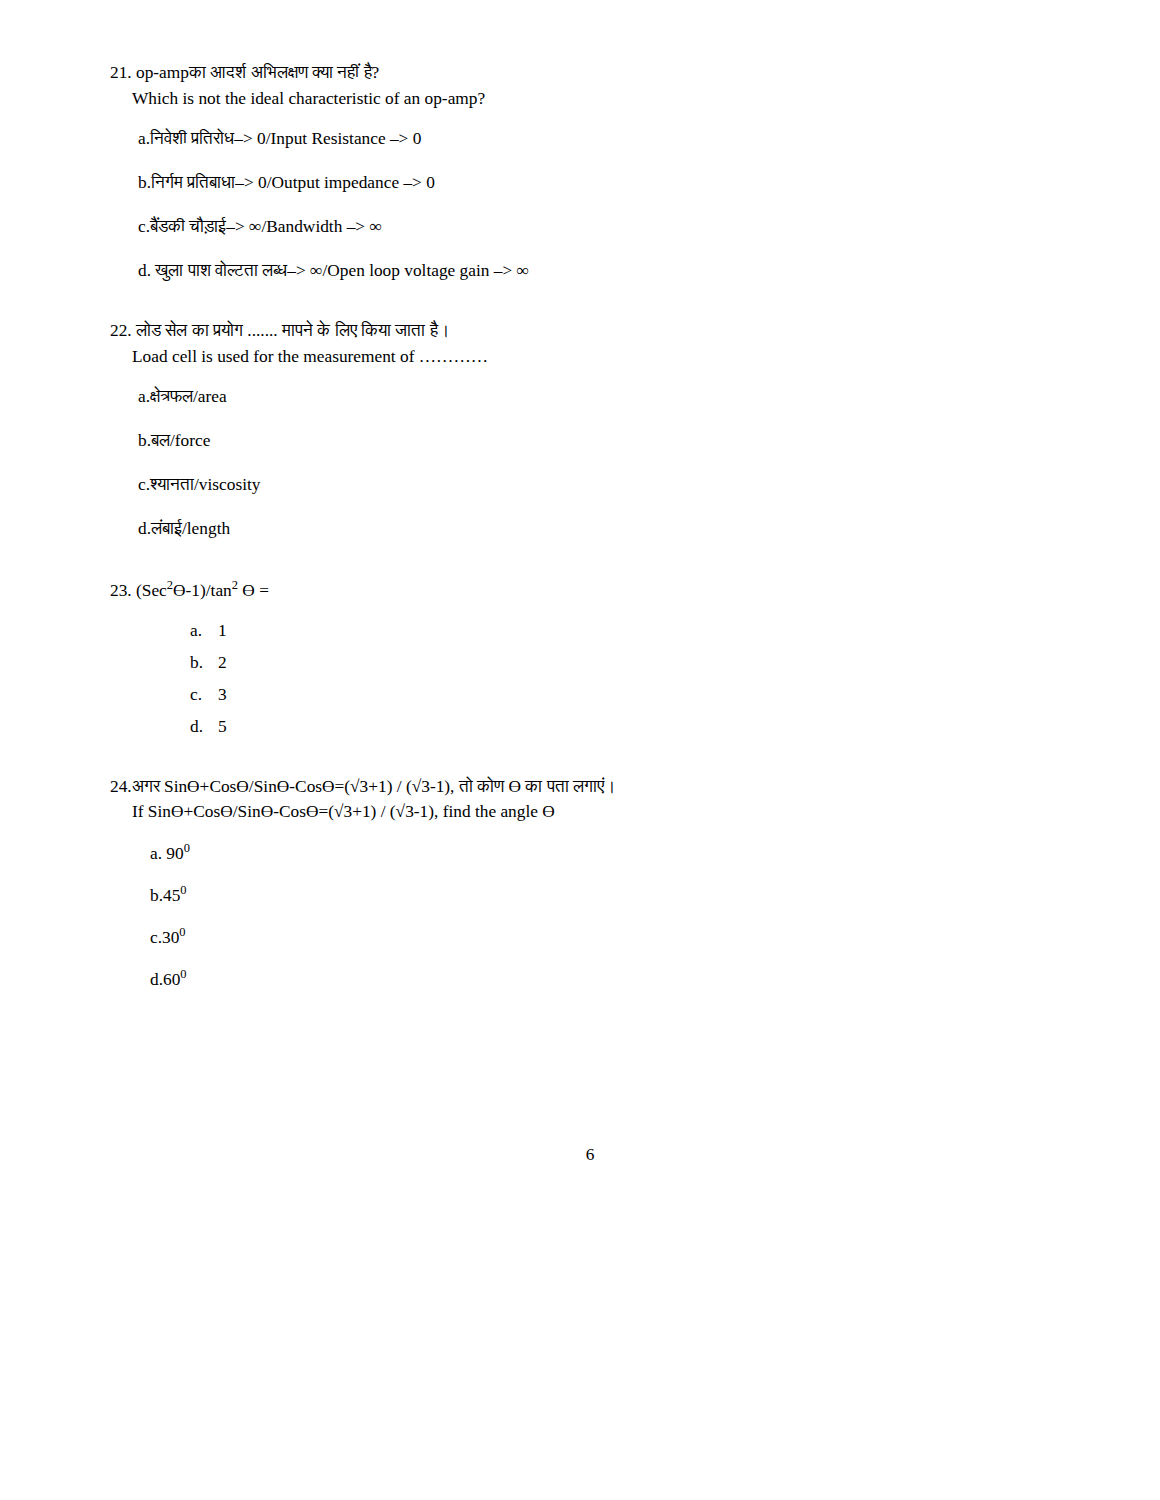21. op-ampका आदर्श अभिलक्षण क्या नहीं है? Which is not the ideal characteristic of an op-amp?
a.निवेशी प्रतिरोध–> 0/Input Resistance –> 0
b.निर्गम प्रतिबाधा–> 0/Output impedance –> 0
c.बैंडकी चौड़ाई–> ∞/Bandwidth –> ∞
d. खुला पाश वोल्टता लब्ध–> ∞/Open loop voltage gain –> ∞
22. लोड सेल का प्रयोग ....... मापने के लिए किया जाता है। Load cell is used for the measurement of …………
a.क्षेत्रफल/area
b.बल/force
c.श्यानता/viscosity
d.लंबाई/length
23. (Sec2Ө-1)/tan2 Ө =
a. 1
b. 2
c. 3
d. 5
24.अगर SinӨ+CosӨ/SinӨ-CosӨ=(√3+1) / (√3-1), तो कोण Ө का पता लगाएं। If SinӨ+CosӨ/SinӨ-CosӨ=(√3+1) / (√3-1), find the angle Ө
a. 900
b.450
c.300
d.600
6